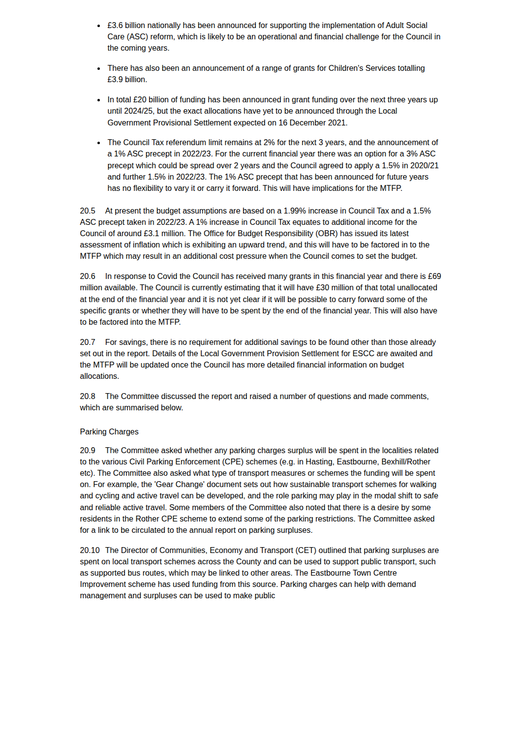£3.6 billion nationally has been announced for supporting the implementation of Adult Social Care (ASC) reform, which is likely to be an operational and financial challenge for the Council in the coming years.
There has also been an announcement of a range of grants for Children's Services totalling £3.9 billion.
In total £20 billion of funding has been announced in grant funding over the next three years up until 2024/25, but the exact allocations have yet to be announced through the Local Government Provisional Settlement expected on 16 December 2021.
The Council Tax referendum limit remains at 2% for the next 3 years, and the announcement of a 1% ASC precept in 2022/23. For the current financial year there was an option for a 3% ASC precept which could be spread over 2 years and the Council agreed to apply a 1.5% in 2020/21 and further 1.5% in 2022/23. The 1% ASC precept that has been announced for future years has no flexibility to vary it or carry it forward. This will have implications for the MTFP.
20.5 At present the budget assumptions are based on a 1.99% increase in Council Tax and a 1.5% ASC precept taken in 2022/23. A 1% increase in Council Tax equates to additional income for the Council of around £3.1 million. The Office for Budget Responsibility (OBR) has issued its latest assessment of inflation which is exhibiting an upward trend, and this will have to be factored in to the MTFP which may result in an additional cost pressure when the Council comes to set the budget.
20.6 In response to Covid the Council has received many grants in this financial year and there is £69 million available. The Council is currently estimating that it will have £30 million of that total unallocated at the end of the financial year and it is not yet clear if it will be possible to carry forward some of the specific grants or whether they will have to be spent by the end of the financial year. This will also have to be factored into the MTFP.
20.7 For savings, there is no requirement for additional savings to be found other than those already set out in the report. Details of the Local Government Provision Settlement for ESCC are awaited and the MTFP will be updated once the Council has more detailed financial information on budget allocations.
20.8 The Committee discussed the report and raised a number of questions and made comments, which are summarised below.
Parking Charges
20.9 The Committee asked whether any parking charges surplus will be spent in the localities related to the various Civil Parking Enforcement (CPE) schemes (e.g. in Hasting, Eastbourne, Bexhill/Rother etc). The Committee also asked what type of transport measures or schemes the funding will be spent on. For example, the 'Gear Change' document sets out how sustainable transport schemes for walking and cycling and active travel can be developed, and the role parking may play in the modal shift to safe and reliable active travel. Some members of the Committee also noted that there is a desire by some residents in the Rother CPE scheme to extend some of the parking restrictions. The Committee asked for a link to be circulated to the annual report on parking surpluses.
20.10 The Director of Communities, Economy and Transport (CET) outlined that parking surpluses are spent on local transport schemes across the County and can be used to support public transport, such as supported bus routes, which may be linked to other areas. The Eastbourne Town Centre Improvement scheme has used funding from this source. Parking charges can help with demand management and surpluses can be used to make public